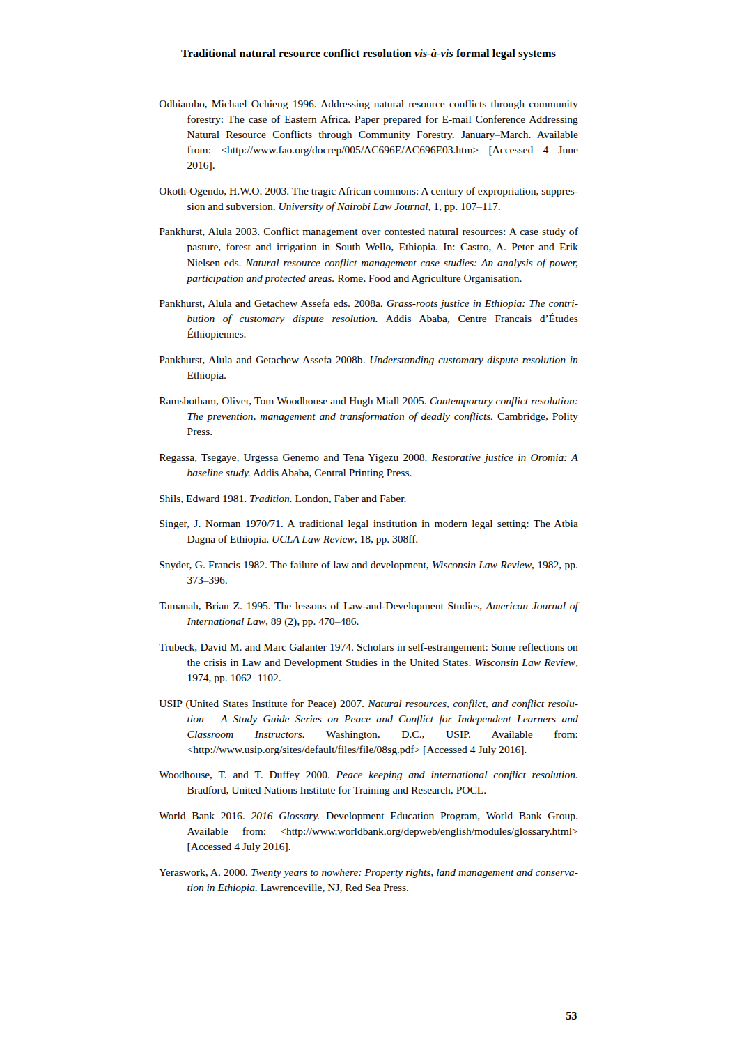Traditional natural resource conflict resolution vis-à-vis formal legal systems
Odhiambo, Michael Ochieng 1996. Addressing natural resource conflicts through community forestry: The case of Eastern Africa. Paper prepared for E-mail Conference Addressing Natural Resource Conflicts through Community Forestry. January–March. Available from: <http://www.fao.org/docrep/005/AC696E/AC696E03.htm> [Accessed 4 June 2016].
Okoth-Ogendo, H.W.O. 2003. The tragic African commons: A century of expropriation, suppression and subversion. University of Nairobi Law Journal, 1, pp. 107–117.
Pankhurst, Alula 2003. Conflict management over contested natural resources: A case study of pasture, forest and irrigation in South Wello, Ethiopia. In: Castro, A. Peter and Erik Nielsen eds. Natural resource conflict management case studies: An analysis of power, participation and protected areas. Rome, Food and Agriculture Organisation.
Pankhurst, Alula and Getachew Assefa eds. 2008a. Grass-roots justice in Ethiopia: The contribution of customary dispute resolution. Addis Ababa, Centre Francais d’Études Éthiopiennes.
Pankhurst, Alula and Getachew Assefa 2008b. Understanding customary dispute resolution in Ethiopia.
Ramsbotham, Oliver, Tom Woodhouse and Hugh Miall 2005. Contemporary conflict resolution: The prevention, management and transformation of deadly conflicts. Cambridge, Polity Press.
Regassa, Tsegaye, Urgessa Genemo and Tena Yigezu 2008. Restorative justice in Oromia: A baseline study. Addis Ababa, Central Printing Press.
Shils, Edward 1981. Tradition. London, Faber and Faber.
Singer, J. Norman 1970/71. A traditional legal institution in modern legal setting: The Atbia Dagna of Ethiopia. UCLA Law Review, 18, pp. 308ff.
Snyder, G. Francis 1982. The failure of law and development, Wisconsin Law Review, 1982, pp. 373–396.
Tamanah, Brian Z. 1995. The lessons of Law-and-Development Studies, American Journal of International Law, 89 (2), pp. 470–486.
Trubeck, David M. and Marc Galanter 1974. Scholars in self-estrangement: Some reflections on the crisis in Law and Development Studies in the United States. Wisconsin Law Review, 1974, pp. 1062–1102.
USIP (United States Institute for Peace) 2007. Natural resources, conflict, and conflict resolution – A Study Guide Series on Peace and Conflict for Independent Learners and Classroom Instructors. Washington, D.C., USIP. Available from: <http://www.usip.org/sites/default/files/file/08sg.pdf> [Accessed 4 July 2016].
Woodhouse, T. and T. Duffey 2000. Peace keeping and international conflict resolution. Bradford, United Nations Institute for Training and Research, POCL.
World Bank 2016. 2016 Glossary. Development Education Program, World Bank Group. Available from: <http://www.worldbank.org/depweb/english/modules/glossary.html> [Accessed 4 July 2016].
Yeraswork, A. 2000. Twenty years to nowhere: Property rights, land management and conservation in Ethiopia. Lawrenceville, NJ, Red Sea Press.
53